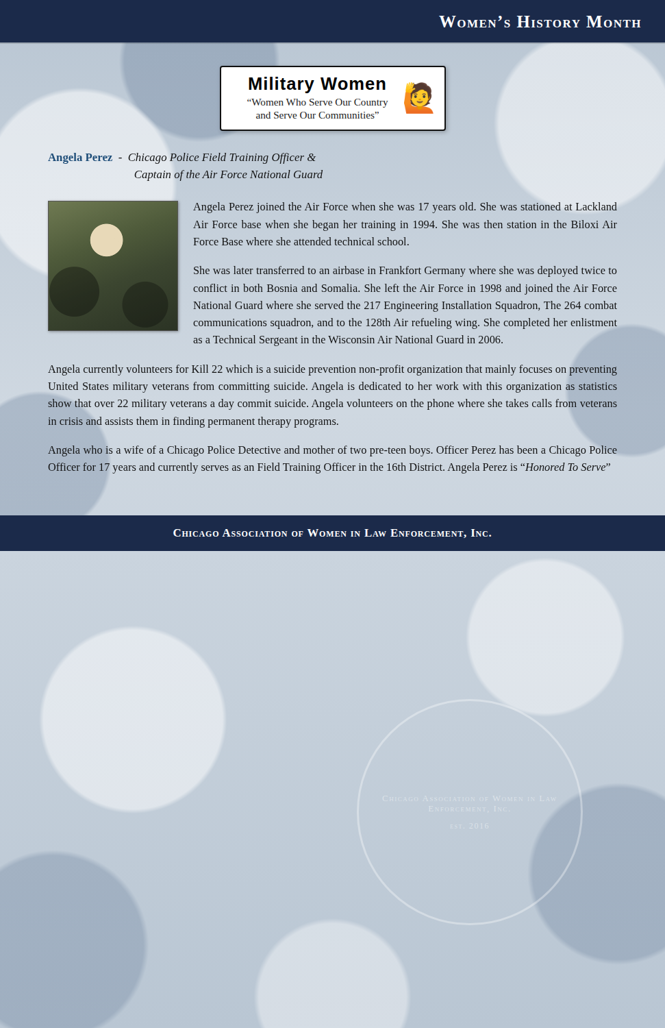Women’s History Month
Military Women
“Women Who Serve Our Country
and Serve Our Communities”
🙋
Chicago Association of Women in Law Enforcement, Inc. est. 2016
Angela Perez - Chicago Police Field Training Officer &
Captain of the Air Force National Guard
Angela Perez in camouflage uniform
Angela Perez joined the Air Force when she was 17 years old. She was stationed at Lackland Air Force base when she began her training in 1994. She was then station in the Biloxi Air Force Base where she attended technical school.
She was later transferred to an airbase in Frankfort Germany where she was deployed twice to conflict in both Bosnia and Somalia. She left the Air Force in 1998 and joined the Air Force National Guard where she served the 217 Engineering Installation Squadron, The 264 combat communications squadron, and to the 128th Air refueling wing. She completed her enlistment as a Technical Sergeant in the Wisconsin Air National Guard in 2006.
Angela currently volunteers for Kill 22 which is a suicide prevention non-profit organization that mainly focuses on preventing United States military veterans from committing suicide. Angela is dedicated to her work with this organization as statistics show that over 22 military veterans a day commit suicide. Angela volunteers on the phone where she takes calls from veterans in crisis and assists them in finding permanent therapy programs.
Angela who is a wife of a Chicago Police Detective and mother of two pre-teen boys. Officer Perez has been a Chicago Police Officer for 17 years and currently serves as an Field Training Officer in the 16th District. Angela Perez is “Honored To Serve”
Chicago Association of Women in Law Enforcement, Inc.